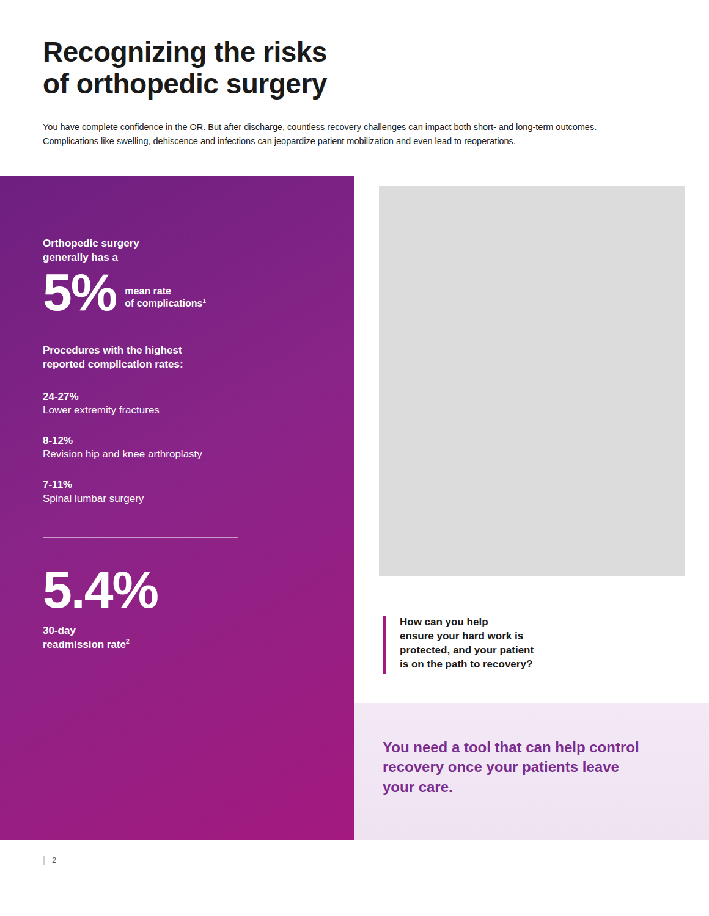Recognizing the risks
of orthopedic surgery
You have complete confidence in the OR. But after discharge, countless recovery challenges can impact both short- and long-term outcomes. Complications like swelling, dehiscence and infections can jeopardize patient mobilization and even lead to reoperations.
Orthopedic surgery
generally has a
5% mean rate
of complications1
Procedures with the highest
reported complication rates:
24-27%
Lower extremity fractures
8-12%
Revision hip and knee arthroplasty
7-11%
Spinal lumbar surgery
5.4%
30-day
readmission rate2
How can you help
ensure your hard work is
protected, and your patient
is on the path to recovery?
You need a tool that can help control recovery once your patients leave your care.
2